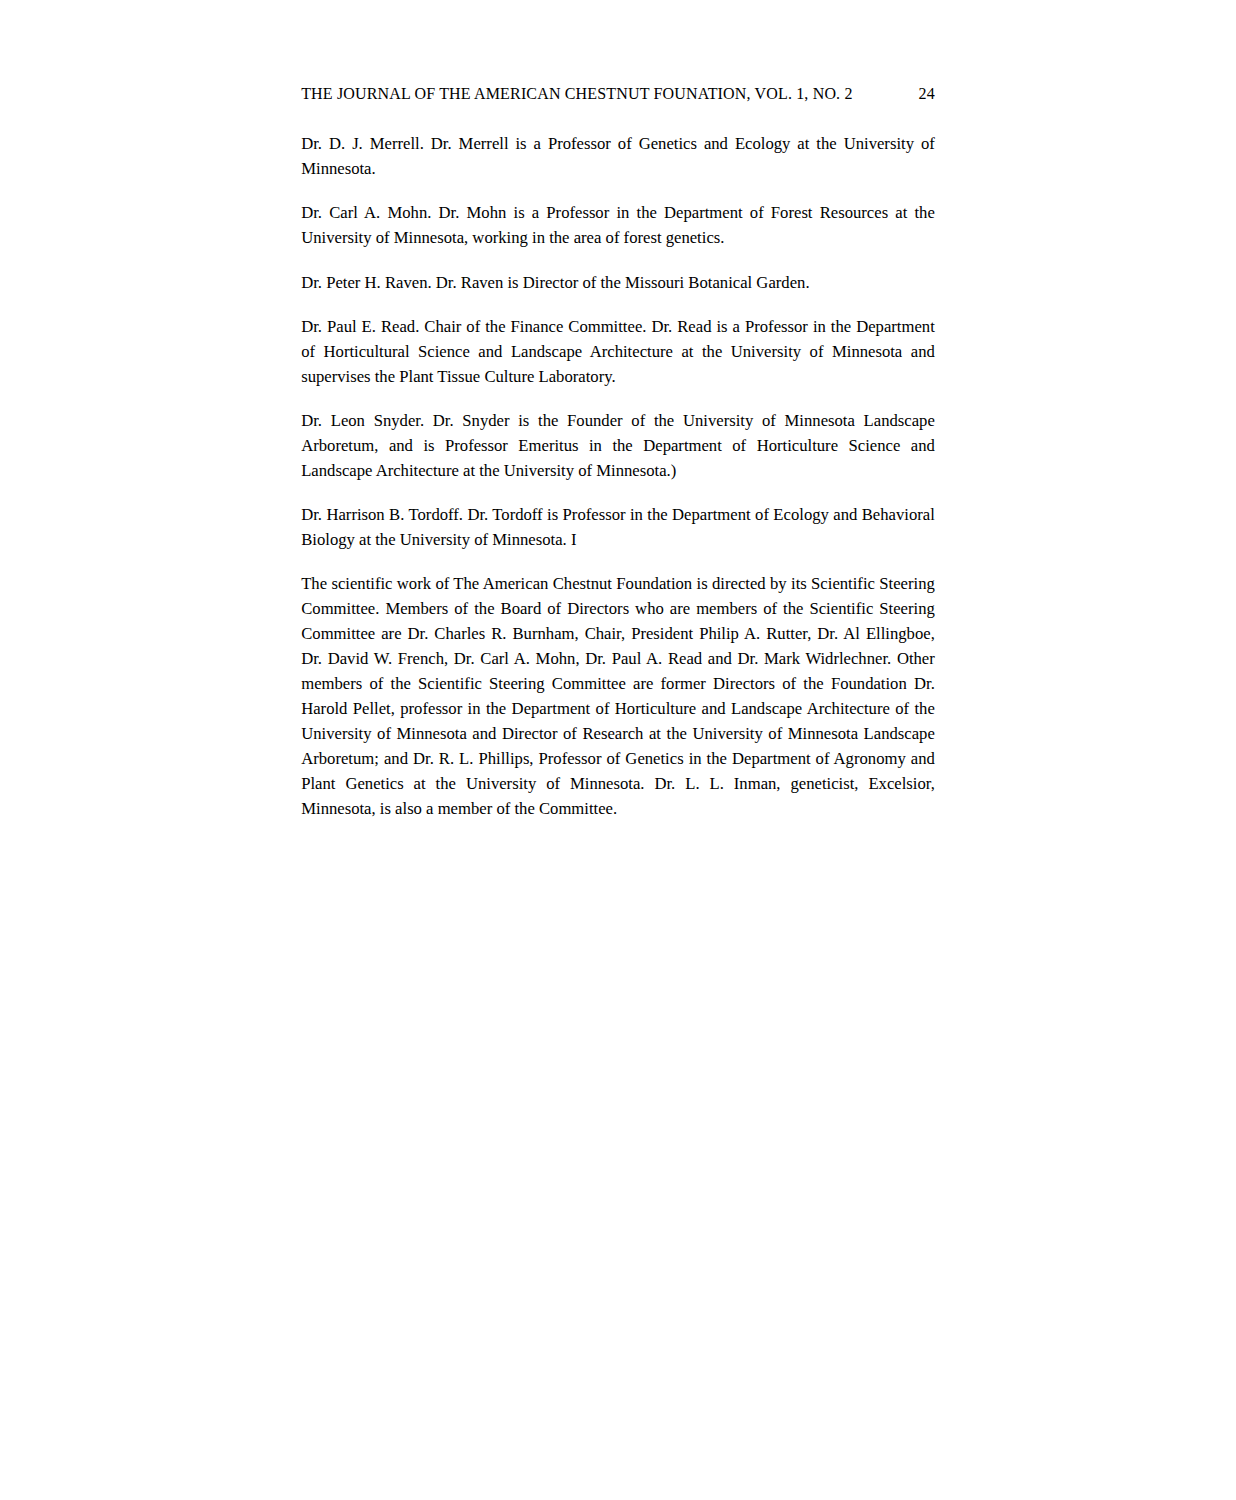The Journal of the American Chestnut Founation, Vol. 1, No. 2 24
Dr. D. J. Merrell. Dr. Merrell is a Professor of Genetics and Ecology at the University of Minnesota.
Dr. Carl A. Mohn. Dr. Mohn is a Professor in the Department of Forest Resources at the University of Minnesota, working in the area of forest genetics.
Dr. Peter H. Raven. Dr. Raven is Director of the Missouri Botanical Garden.
Dr. Paul E. Read. Chair of the Finance Committee. Dr. Read is a Professor in the Department of Horticultural Science and Landscape Architecture at the University of Minnesota and supervises the Plant Tissue Culture Laboratory.
Dr. Leon Snyder. Dr. Snyder is the Founder of the University of Minnesota Landscape Arboretum, and is Professor Emeritus in the Department of Horticulture Science and Landscape Architecture at the University of Minnesota.)
Dr. Harrison B. Tordoff. Dr. Tordoff is Professor in the Department of Ecology and Behavioral Biology at the University of Minnesota. I
The scientific work of The American Chestnut Foundation is directed by its Scientific Steering Committee. Members of the Board of Directors who are members of the Scientific Steering Committee are Dr. Charles R. Burnham, Chair, President Philip A. Rutter, Dr. Al Ellingboe, Dr. David W. French, Dr. Carl A. Mohn, Dr. Paul A. Read and Dr. Mark Widrlechner. Other members of the Scientific Steering Committee are former Directors of the Foundation Dr. Harold Pellet, professor in the Department of Horticulture and Landscape Architecture of the University of Minnesota and Director of Research at the University of Minnesota Landscape Arboretum; and Dr. R. L. Phillips, Professor of Genetics in the Department of Agronomy and Plant Genetics at the University of Minnesota. Dr. L. L. Inman, geneticist, Excelsior, Minnesota, is also a member of the Committee.